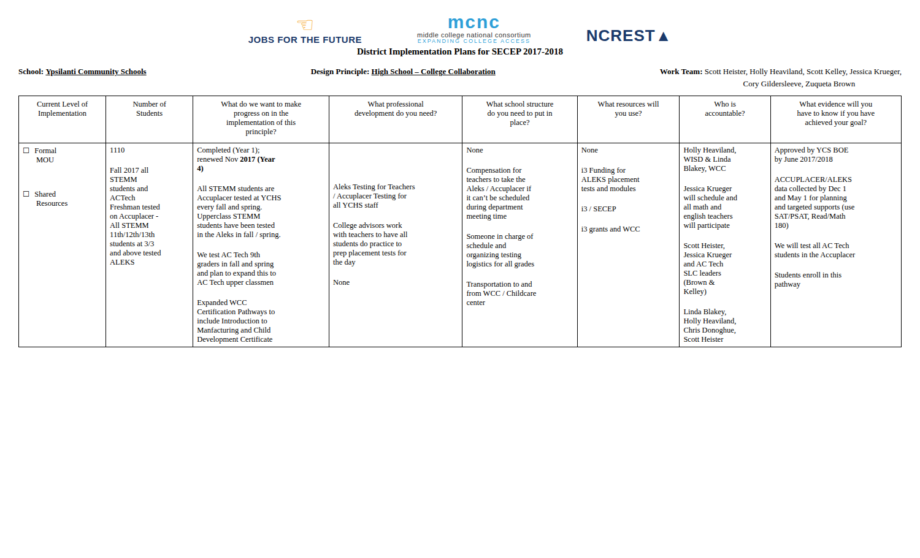☜
JOBS FOR THE FUTURE
mcnc
middle college national consortium
EXPANDING COLLEGE ACCESS
NCREST▲
District Implementation Plans for SECEP 2017-2018
School: Ypsilanti Community Schools
Design Principle: High School – College Collaboration
Work Team: Scott Heister, Holly Heaviland, Scott Kelley, Jessica Krueger, Cory Gildersleeve, Zuqueta Brown
| Current Level of Implementation | Number of Students | What do we want to make progress on in the implementation of this principle? | What professional development do you need? | What school structure do you need to put in place? | What resources will you use? | Who is accountable? | What evidence will you have to know if you have achieved your goal? |
| --- | --- | --- | --- | --- | --- | --- | --- |
| ☐ Formal MOU ☐ Shared Resources | 1110 Fall 2017 all STEMM students and ACTech Freshman tested on Accuplacer - All STEMM 11th/12th/13th students at 3/3 and above tested ALEKS | Completed (Year 1); renewed Nov 2017 (Year 4) All STEMM students are Accuplacer tested at YCHS every fall and spring. Upperclass STEMM students have been tested in the Aleks in fall / spring. We test AC Tech 9th graders in fall and spring and plan to expand this to AC Tech upper classmen Expanded WCC Certification Pathways to include Introduction to Manfacturing and Child Development Certificate | Aleks Testing for Teachers / Accuplacer Testing for all YCHS staff College advisors work with teachers to have all students do practice to prep placement tests for the day None | None Compensation for teachers to take the Aleks / Accuplacer if it can’t be scheduled during department meeting time Someone in charge of schedule and organizing testing logistics for all grades Transportation to and from WCC / Childcare center | None i3 Funding for ALEKS placement tests and modules i3 / SECEP i3 grants and WCC | Holly Heaviland, WISD & Linda Blakey, WCC Jessica Krueger will schedule and all math and english teachers will participate Scott Heister, Jessica Krueger and AC Tech SLC leaders (Brown & Kelley) Linda Blakey, Holly Heaviland, Chris Donoghue, Scott Heister | Approved by YCS BOE by June 2017/2018 ACCUPLACER/ALEKS data collected by Dec 1 and May 1 for planning and targeted supports (use SAT/PSAT, Read/Math 180) We will test all AC Tech students in the Accuplacer Students enroll in this pathway |